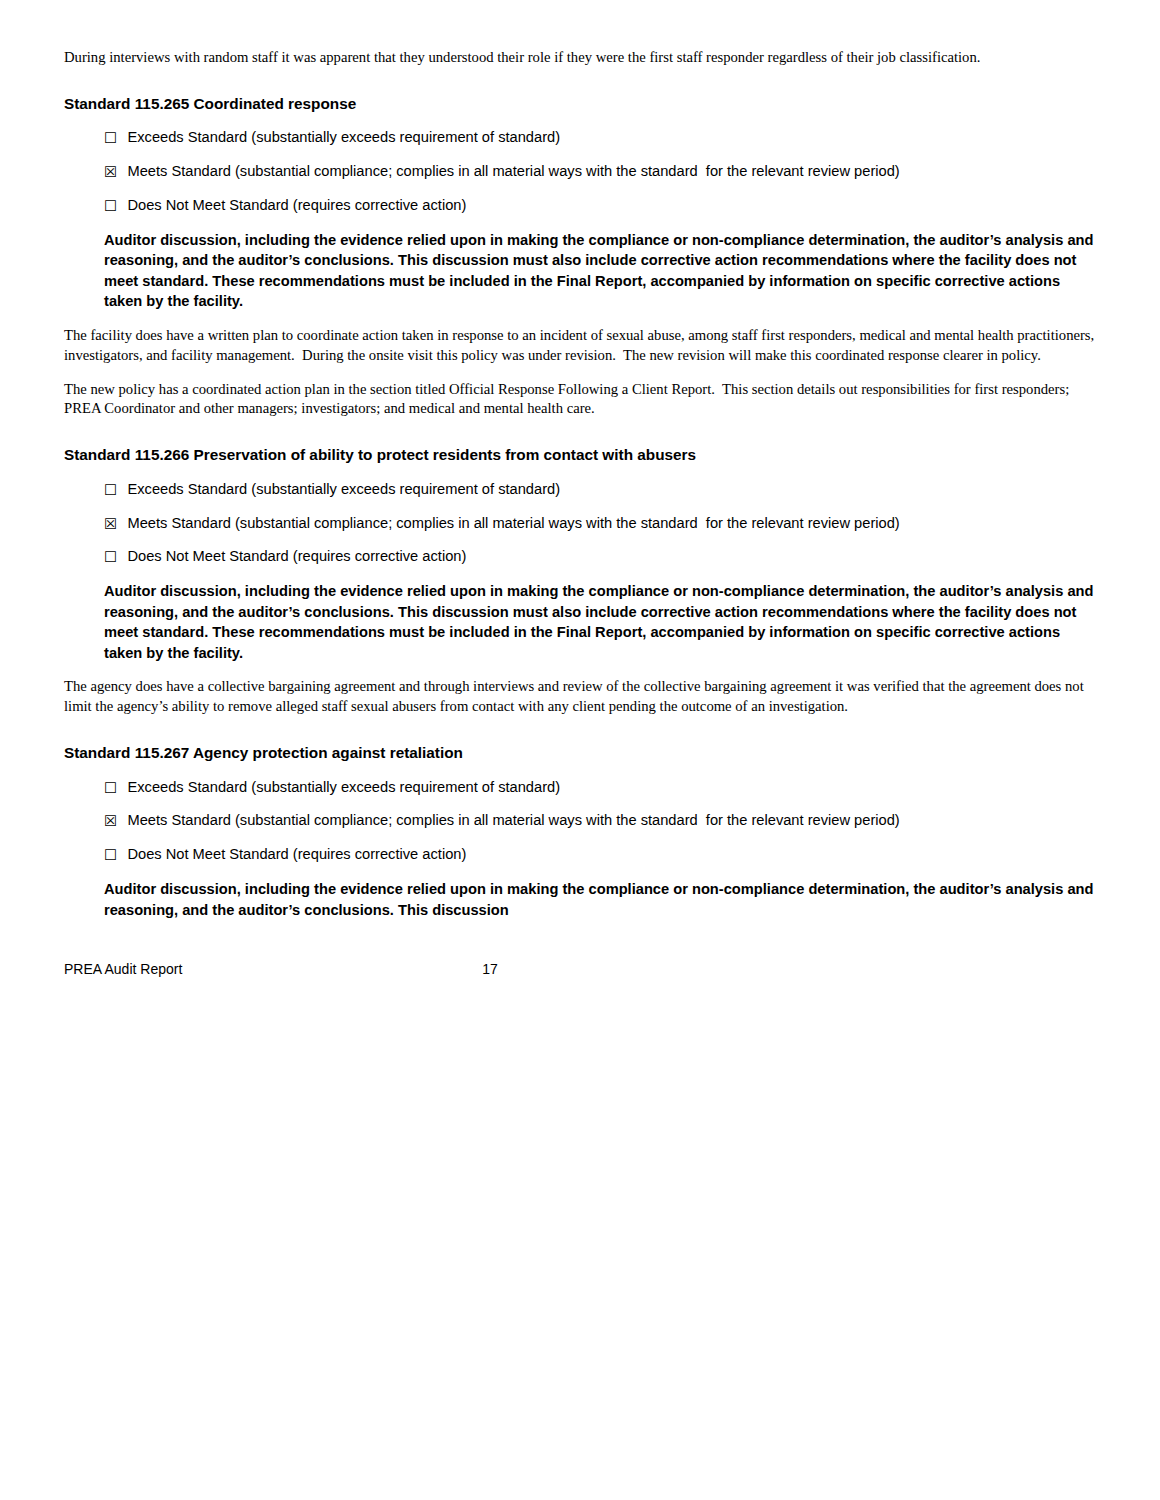During interviews with random staff it was apparent that they understood their role if they were the first staff responder regardless of their job classification.
Standard 115.265 Coordinated response
☐Exceeds Standard (substantially exceeds requirement of standard)
☒Meets Standard (substantial compliance; complies in all material ways with the standard for the relevant review period)
☐Does Not Meet Standard (requires corrective action)
Auditor discussion, including the evidence relied upon in making the compliance or non-compliance determination, the auditor’s analysis and reasoning, and the auditor’s conclusions. This discussion must also include corrective action recommendations where the facility does not meet standard. These recommendations must be included in the Final Report, accompanied by information on specific corrective actions taken by the facility.
The facility does have a written plan to coordinate action taken in response to an incident of sexual abuse, among staff first responders, medical and mental health practitioners, investigators, and facility management. During the onsite visit this policy was under revision. The new revision will make this coordinated response clearer in policy.
The new policy has a coordinated action plan in the section titled Official Response Following a Client Report. This section details out responsibilities for first responders; PREA Coordinator and other managers; investigators; and medical and mental health care.
Standard 115.266 Preservation of ability to protect residents from contact with abusers
☐Exceeds Standard (substantially exceeds requirement of standard)
☒Meets Standard (substantial compliance; complies in all material ways with the standard for the relevant review period)
☐Does Not Meet Standard (requires corrective action)
Auditor discussion, including the evidence relied upon in making the compliance or non-compliance determination, the auditor’s analysis and reasoning, and the auditor’s conclusions. This discussion must also include corrective action recommendations where the facility does not meet standard. These recommendations must be included in the Final Report, accompanied by information on specific corrective actions taken by the facility.
The agency does have a collective bargaining agreement and through interviews and review of the collective bargaining agreement it was verified that the agreement does not limit the agency’s ability to remove alleged staff sexual abusers from contact with any client pending the outcome of an investigation.
Standard 115.267 Agency protection against retaliation
☐Exceeds Standard (substantially exceeds requirement of standard)
☒Meets Standard (substantial compliance; complies in all material ways with the standard for the relevant review period)
☐Does Not Meet Standard (requires corrective action)
Auditor discussion, including the evidence relied upon in making the compliance or non-compliance determination, the auditor’s analysis and reasoning, and the auditor’s conclusions. This discussion
PREA Audit Report 17